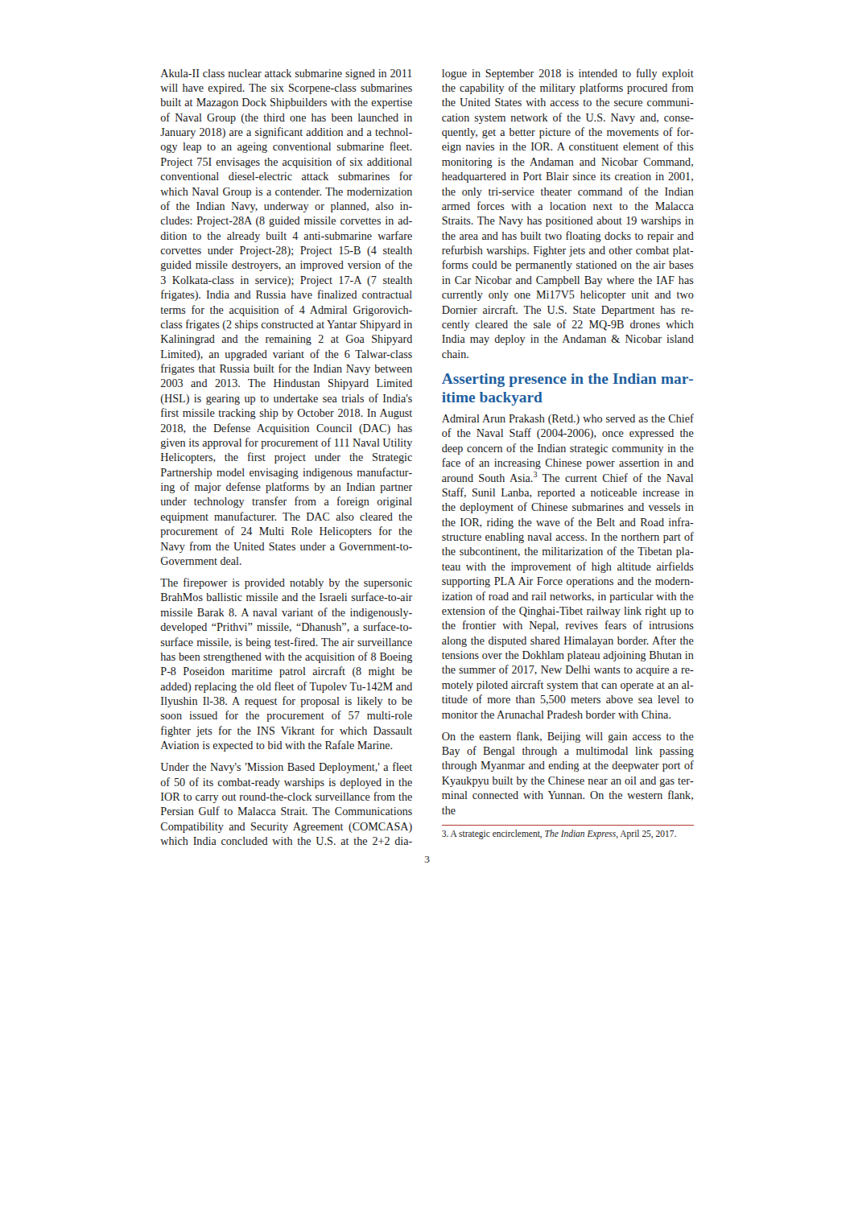Akula-II class nuclear attack submarine signed in 2011 will have expired. The six Scorpene-class submarines built at Mazagon Dock Shipbuilders with the expertise of Naval Group (the third one has been launched in January 2018) are a significant addition and a technology leap to an ageing conventional submarine fleet. Project 75I envisages the acquisition of six additional conventional diesel-electric attack submarines for which Naval Group is a contender. The modernization of the Indian Navy, underway or planned, also includes: Project-28A (8 guided missile corvettes in addition to the already built 4 anti-submarine warfare corvettes under Project-28); Project 15-B (4 stealth guided missile destroyers, an improved version of the 3 Kolkata-class in service); Project 17-A (7 stealth frigates). India and Russia have finalized contractual terms for the acquisition of 4 Admiral Grigorovich-class frigates (2 ships constructed at Yantar Shipyard in Kaliningrad and the remaining 2 at Goa Shipyard Limited), an upgraded variant of the 6 Talwar-class frigates that Russia built for the Indian Navy between 2003 and 2013. The Hindustan Shipyard Limited (HSL) is gearing up to undertake sea trials of India's first missile tracking ship by October 2018. In August 2018, the Defense Acquisition Council (DAC) has given its approval for procurement of 111 Naval Utility Helicopters, the first project under the Strategic Partnership model envisaging indigenous manufacturing of major defense platforms by an Indian partner under technology transfer from a foreign original equipment manufacturer. The DAC also cleared the procurement of 24 Multi Role Helicopters for the Navy from the United States under a Government-to-Government deal.
The firepower is provided notably by the supersonic BrahMos ballistic missile and the Israeli surface-to-air missile Barak 8. A naval variant of the indigenously-developed “Prithvi” missile, “Dhanush”, a surface-to-surface missile, is being test-fired. The air surveillance has been strengthened with the acquisition of 8 Boeing P-8 Poseidon maritime patrol aircraft (8 might be added) replacing the old fleet of Tupolev Tu-142M and Ilyushin Il-38. A request for proposal is likely to be soon issued for the procurement of 57 multi-role fighter jets for the INS Vikrant for which Dassault Aviation is expected to bid with the Rafale Marine.
Under the Navy's 'Mission Based Deployment,' a fleet of 50 of its combat-ready warships is deployed in the IOR to carry out round-the-clock surveillance from the Persian Gulf to Malacca Strait. The Communications Compatibility and Security Agreement (COMCASA) which India concluded with the U.S. at the 2+2 dialogue in September 2018 is intended to fully exploit the capability of the military platforms procured from the United States with access to the secure communication system network of the U.S. Navy and, consequently, get a better picture of the movements of foreign navies in the IOR. A constituent element of this monitoring is the Andaman and Nicobar Command, headquartered in Port Blair since its creation in 2001, the only tri-service theater command of the Indian armed forces with a location next to the Malacca Straits. The Navy has positioned about 19 warships in the area and has built two floating docks to repair and refurbish warships. Fighter jets and other combat platforms could be permanently stationed on the air bases in Car Nicobar and Campbell Bay where the IAF has currently only one Mi17V5 helicopter unit and two Dornier aircraft. The U.S. State Department has recently cleared the sale of 22 MQ-9B drones which India may deploy in the Andaman & Nicobar island chain.
Asserting presence in the Indian maritime backyard
Admiral Arun Prakash (Retd.) who served as the Chief of the Naval Staff (2004-2006), once expressed the deep concern of the Indian strategic community in the face of an increasing Chinese power assertion in and around South Asia.3 The current Chief of the Naval Staff, Sunil Lanba, reported a noticeable increase in the deployment of Chinese submarines and vessels in the IOR, riding the wave of the Belt and Road infrastructure enabling naval access. In the northern part of the subcontinent, the militarization of the Tibetan plateau with the improvement of high altitude airfields supporting PLA Air Force operations and the modernization of road and rail networks, in particular with the extension of the Qinghai-Tibet railway link right up to the frontier with Nepal, revives fears of intrusions along the disputed shared Himalayan border. After the tensions over the Dokhlam plateau adjoining Bhutan in the summer of 2017, New Delhi wants to acquire a remotely piloted aircraft system that can operate at an altitude of more than 5,500 meters above sea level to monitor the Arunachal Pradesh border with China.
On the eastern flank, Beijing will gain access to the Bay of Bengal through a multimodal link passing through Myanmar and ending at the deepwater port of Kyaukpyu built by the Chinese near an oil and gas terminal connected with Yunnan. On the western flank, the
3. A strategic encirclement, The Indian Express, April 25, 2017.
3